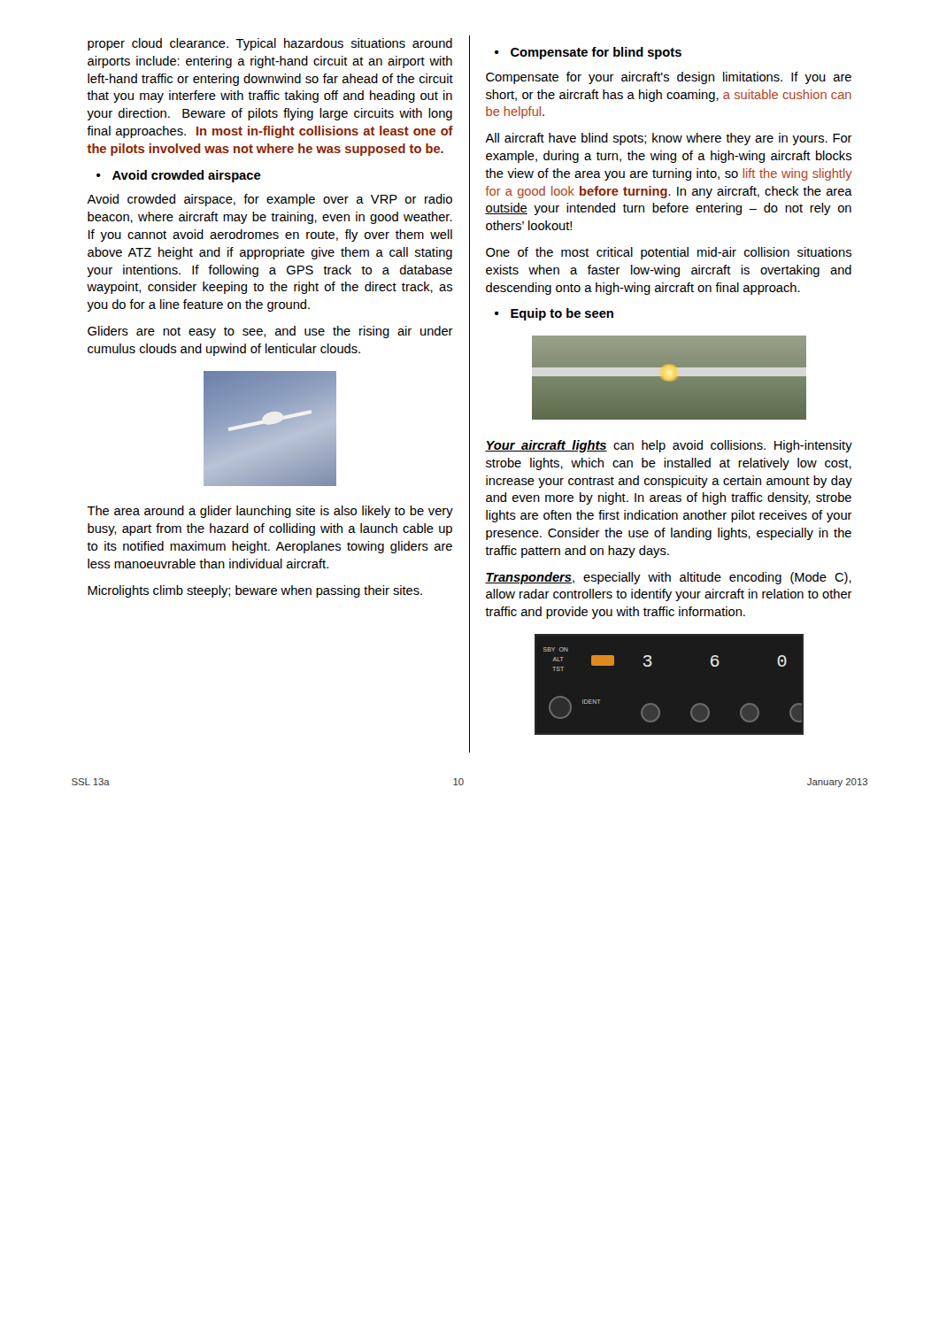proper cloud clearance. Typical hazardous situations around airports include: entering a right-hand circuit at an airport with left-hand traffic or entering downwind so far ahead of the circuit that you may interfere with traffic taking off and heading out in your direction. Beware of pilots flying large circuits with long final approaches. In most in-flight collisions at least one of the pilots involved was not where he was supposed to be.
Avoid crowded airspace
Avoid crowded airspace, for example over a VRP or radio beacon, where aircraft may be training, even in good weather. If you cannot avoid aerodromes en route, fly over them well above ATZ height and if appropriate give them a call stating your intentions. If following a GPS track to a database waypoint, consider keeping to the right of the direct track, as you do for a line feature on the ground.
Gliders are not easy to see, and use the rising air under cumulus clouds and upwind of lenticular clouds.
The area around a glider launching site is also likely to be very busy, apart from the hazard of colliding with a launch cable up to its notified maximum height. Aeroplanes towing gliders are less manoeuvrable than individual aircraft.
Microlights climb steeply; beware when passing their sites.
Compensate for blind spots
Compensate for your aircraft's design limitations. If you are short, or the aircraft has a high coaming, a suitable cushion can be helpful.
All aircraft have blind spots; know where they are in yours. For example, during a turn, the wing of a high-wing aircraft blocks the view of the area you are turning into, so lift the wing slightly for a good look before turning. In any aircraft, check the area outside your intended turn before entering – do not rely on others’ lookout!
One of the most critical potential mid-air collision situations exists when a faster low-wing aircraft is overtaking and descending onto a high-wing aircraft on final approach.
Equip to be seen
Your aircraft lights can help avoid collisions. High-intensity strobe lights, which can be installed at relatively low cost, increase your contrast and conspicuity a certain amount by day and even more by night. In areas of high traffic density, strobe lights are often the first indication another pilot receives of your presence. Consider the use of landing lights, especially in the traffic pattern and on hazy days.
Transponders, especially with altitude encoding (Mode C), allow radar controllers to identify your aircraft in relation to other traffic and provide you with traffic information.
SBY ON
ALT
TST
3 6 0 4
IDENT
SSL 13a
10
January 2013